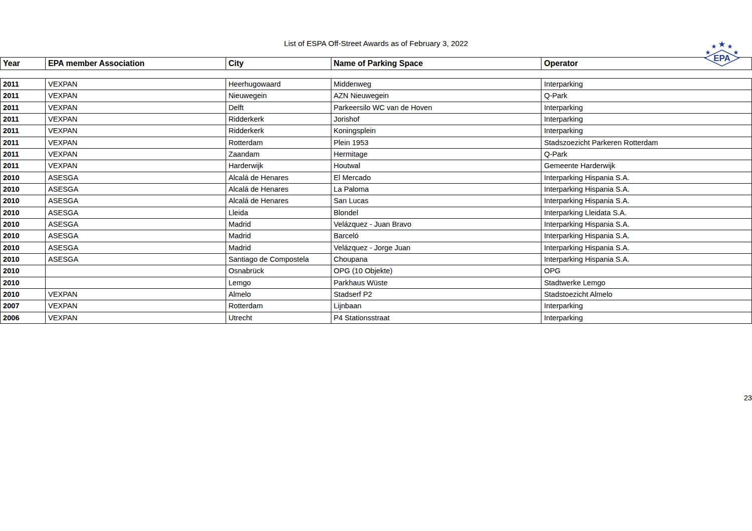EPA
List of ESPA Off-Street Awards as of February 3, 2022
| Year | EPA member Association | City | Name of Parking Space | Operator |
| --- | --- | --- | --- | --- |
| 2011 | VEXPAN | Heerhugowaard | Middenweg | Interparking |
| 2011 | VEXPAN | Nieuwegein | AZN Nieuwegein | Q-Park |
| 2011 | VEXPAN | Delft | Parkeersilo WC van de Hoven | Interparking |
| 2011 | VEXPAN | Ridderkerk | Jorishof | Interparking |
| 2011 | VEXPAN | Ridderkerk | Koningsplein | Interparking |
| 2011 | VEXPAN | Rotterdam | Plein 1953 | Stadszoezicht Parkeren Rotterdam |
| 2011 | VEXPAN | Zaandam | Hermitage | Q-Park |
| 2011 | VEXPAN | Harderwijk | Houtwal | Gemeente Harderwijk |
| 2010 | ASESGA | Alcalá de Henares | El Mercado | Interparking Hispania S.A. |
| 2010 | ASESGA | Alcalá de Henares | La Paloma | Interparking Hispania S.A. |
| 2010 | ASESGA | Alcalá de Henares | San Lucas | Interparking Hispania S.A. |
| 2010 | ASESGA | Lleida | Blondel | Interparking Lleidata S.A. |
| 2010 | ASESGA | Madrid | Velázquez - Juan Bravo | Interparking Hispania S.A. |
| 2010 | ASESGA | Madrid | Barceló | Interparking Hispania S.A. |
| 2010 | ASESGA | Madrid | Velázquez - Jorge Juan | Interparking Hispania S.A. |
| 2010 | ASESGA | Santiago de Compostela | Choupana | Interparking Hispania S.A. |
| 2010 | | Osnabrück | OPG (10 Objekte) | OPG |
| 2010 | | Lemgo | Parkhaus Wüste | Stadtwerke Lemgo |
| 2010 | VEXPAN | Almelo | Stadserf P2 | Stadstoezicht Almelo |
| 2007 | VEXPAN | Rotterdam | Lijnbaan | Interparking |
| 2006 | VEXPAN | Utrecht | P4 Stationsstraat | Interparking |
23